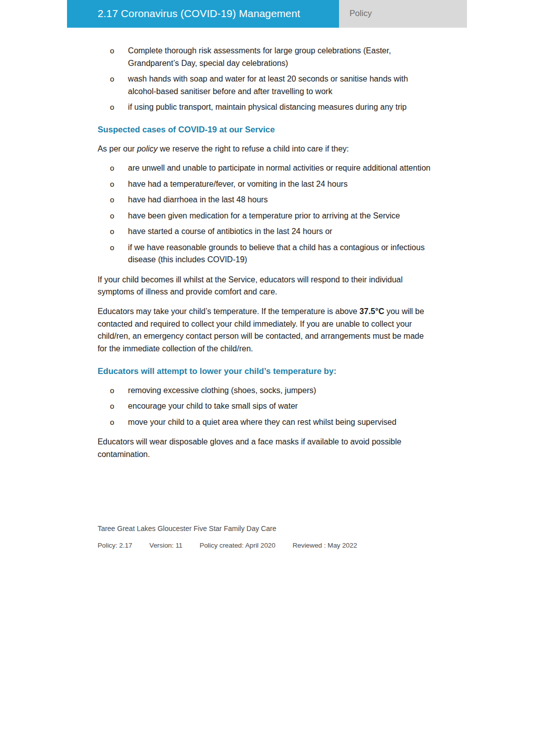2.17 Coronavirus (COVID-19) Management
Policy
Complete thorough risk assessments for large group celebrations (Easter, Grandparent’s Day, special day celebrations)
wash hands with soap and water for at least 20 seconds or sanitise hands with alcohol-based sanitiser before and after travelling to work
if using public transport, maintain physical distancing measures during any trip
Suspected cases of COVID-19 at our Service
As per our policy we reserve the right to refuse a child into care if they:
are unwell and unable to participate in normal activities or require additional attention
have had a temperature/fever, or vomiting in the last 24 hours
have had diarrhoea in the last 48 hours
have been given medication for a temperature prior to arriving at the Service
have started a course of antibiotics in the last 24 hours or
if we have reasonable grounds to believe that a child has a contagious or infectious disease (this includes COVID-19)
If your child becomes ill whilst at the Service, educators will respond to their individual symptoms of illness and provide comfort and care.
Educators may take your child’s temperature. If the temperature is above 37.5°C you will be contacted and required to collect your child immediately. If you are unable to collect your child/ren, an emergency contact person will be contacted, and arrangements must be made for the immediate collection of the child/ren.
Educators will attempt to lower your child’s temperature by:
removing excessive clothing (shoes, socks, jumpers)
encourage your child to take small sips of water
move your child to a quiet area where they can rest whilst being supervised
Educators will wear disposable gloves and a face masks if available to avoid possible contamination.
Taree Great Lakes Gloucester Five Star Family Day Care
Policy: 2.17 Version: 11 Policy created: April 2020 Reviewed : May 2022